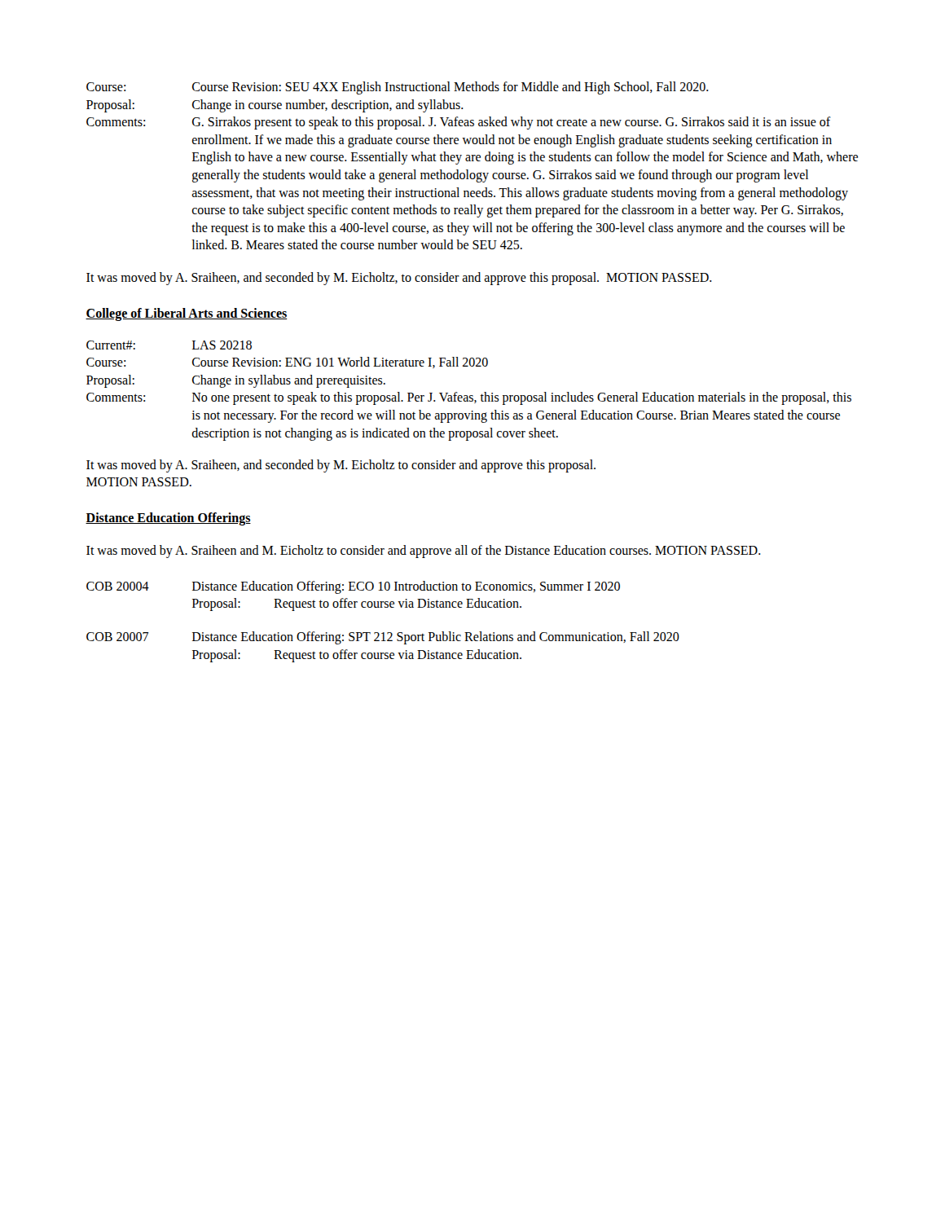| Course: | Course Revision: SEU 4XX English Instructional Methods for Middle and High School, Fall 2020. |
| Proposal: | Change in course number, description, and syllabus. |
| Comments: | G. Sirrakos present to speak to this proposal. J. Vafeas asked why not create a new course. G. Sirrakos said it is an issue of enrollment. If we made this a graduate course there would not be enough English graduate students seeking certification in English to have a new course. Essentially what they are doing is the students can follow the model for Science and Math, where generally the students would take a general methodology course. G. Sirrakos said we found through our program level assessment, that was not meeting their instructional needs. This allows graduate students moving from a general methodology course to take subject specific content methods to really get them prepared for the classroom in a better way. Per G. Sirrakos, the request is to make this a 400-level course, as they will not be offering the 300-level class anymore and the courses will be linked. B. Meares stated the course number would be SEU 425. |
It was moved by A. Sraiheen, and seconded by M. Eicholtz, to consider and approve this proposal. MOTION PASSED.
College of Liberal Arts and Sciences
| Current#: | LAS 20218 |
| Course: | Course Revision: ENG 101 World Literature I, Fall 2020 |
| Proposal: | Change in syllabus and prerequisites. |
| Comments: | No one present to speak to this proposal. Per J. Vafeas, this proposal includes General Education materials in the proposal, this is not necessary. For the record we will not be approving this as a General Education Course. Brian Meares stated the course description is not changing as is indicated on the proposal cover sheet. |
It was moved by A. Sraiheen, and seconded by M. Eicholtz to consider and approve this proposal.
MOTION PASSED.
Distance Education Offerings
It was moved by A. Sraiheen and M. Eicholtz to consider and approve all of the Distance Education courses. MOTION PASSED.
| COB 20004 | Distance Education Offering: ECO 10 Introduction to Economics, Summer I 2020 |
| | Proposal: | Request to offer course via Distance Education. |
| COB 20007 | Distance Education Offering: SPT 212 Sport Public Relations and Communication, Fall 2020 |
| | Proposal: | Request to offer course via Distance Education. |